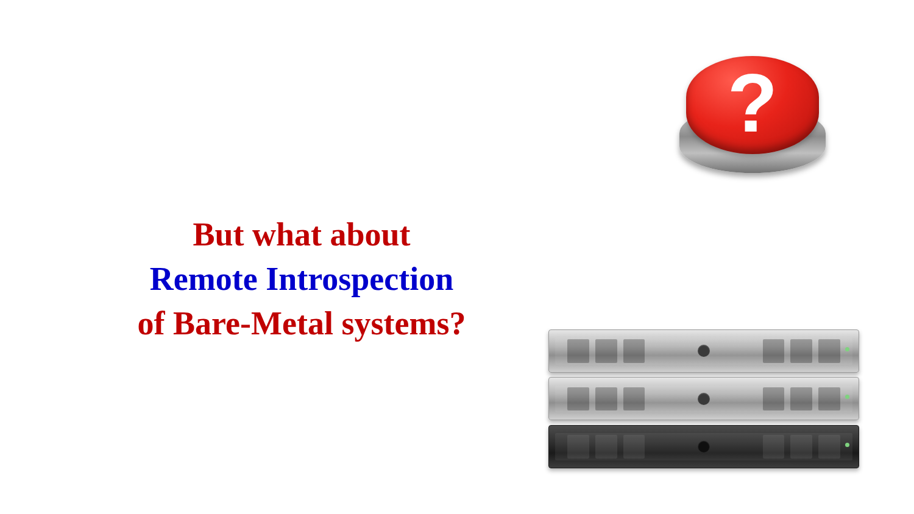But what about
Remote Introspection
of Bare-Metal systems?